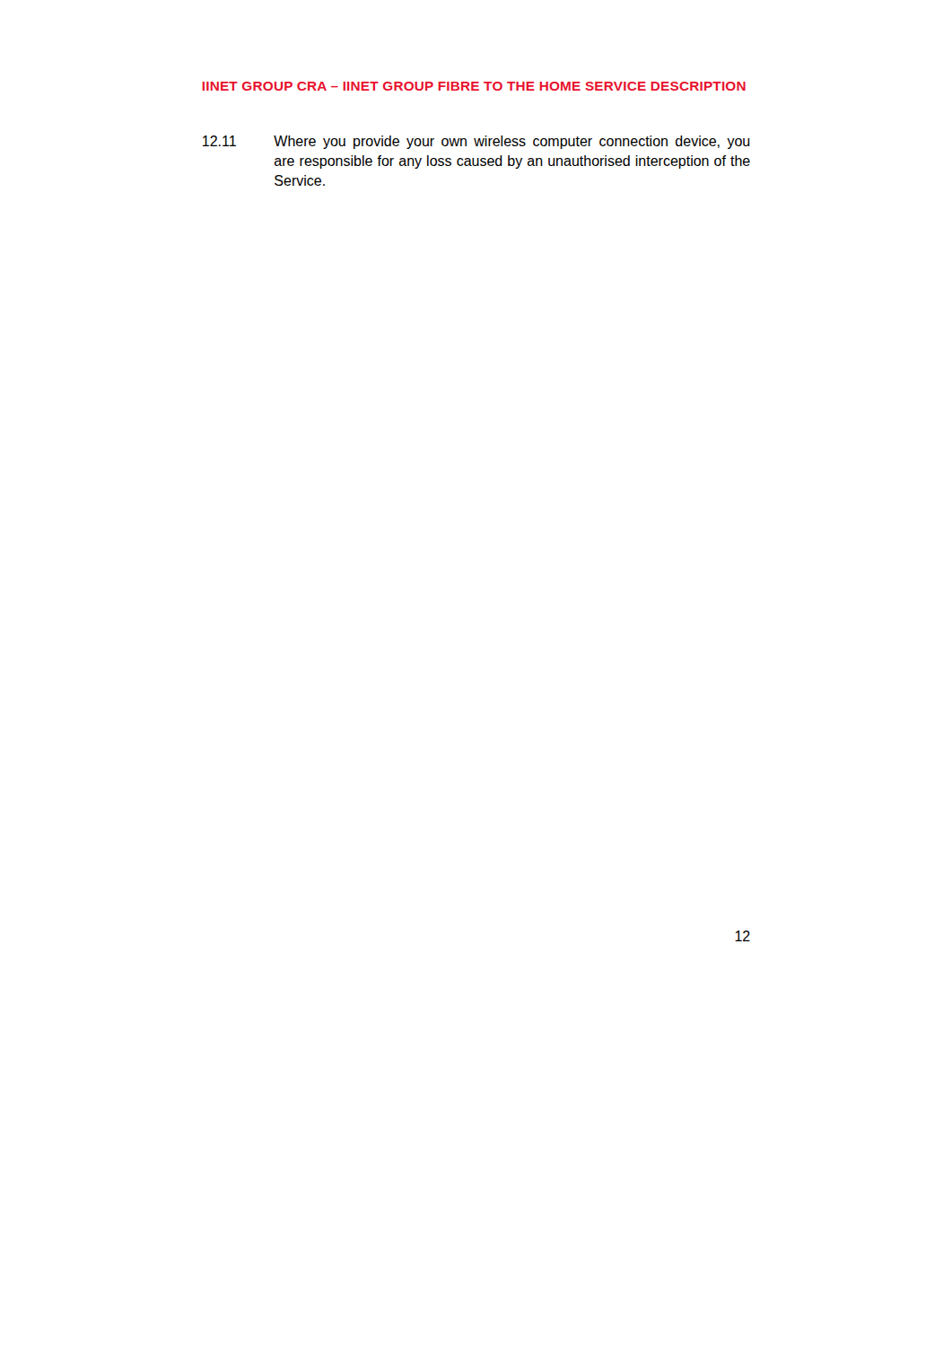IINET GROUP CRA – IINET GROUP FIBRE TO THE HOME SERVICE DESCRIPTION
12.11
Where you provide your own wireless computer connection device, you are responsible for any loss caused by an unauthorised interception of the Service.
12